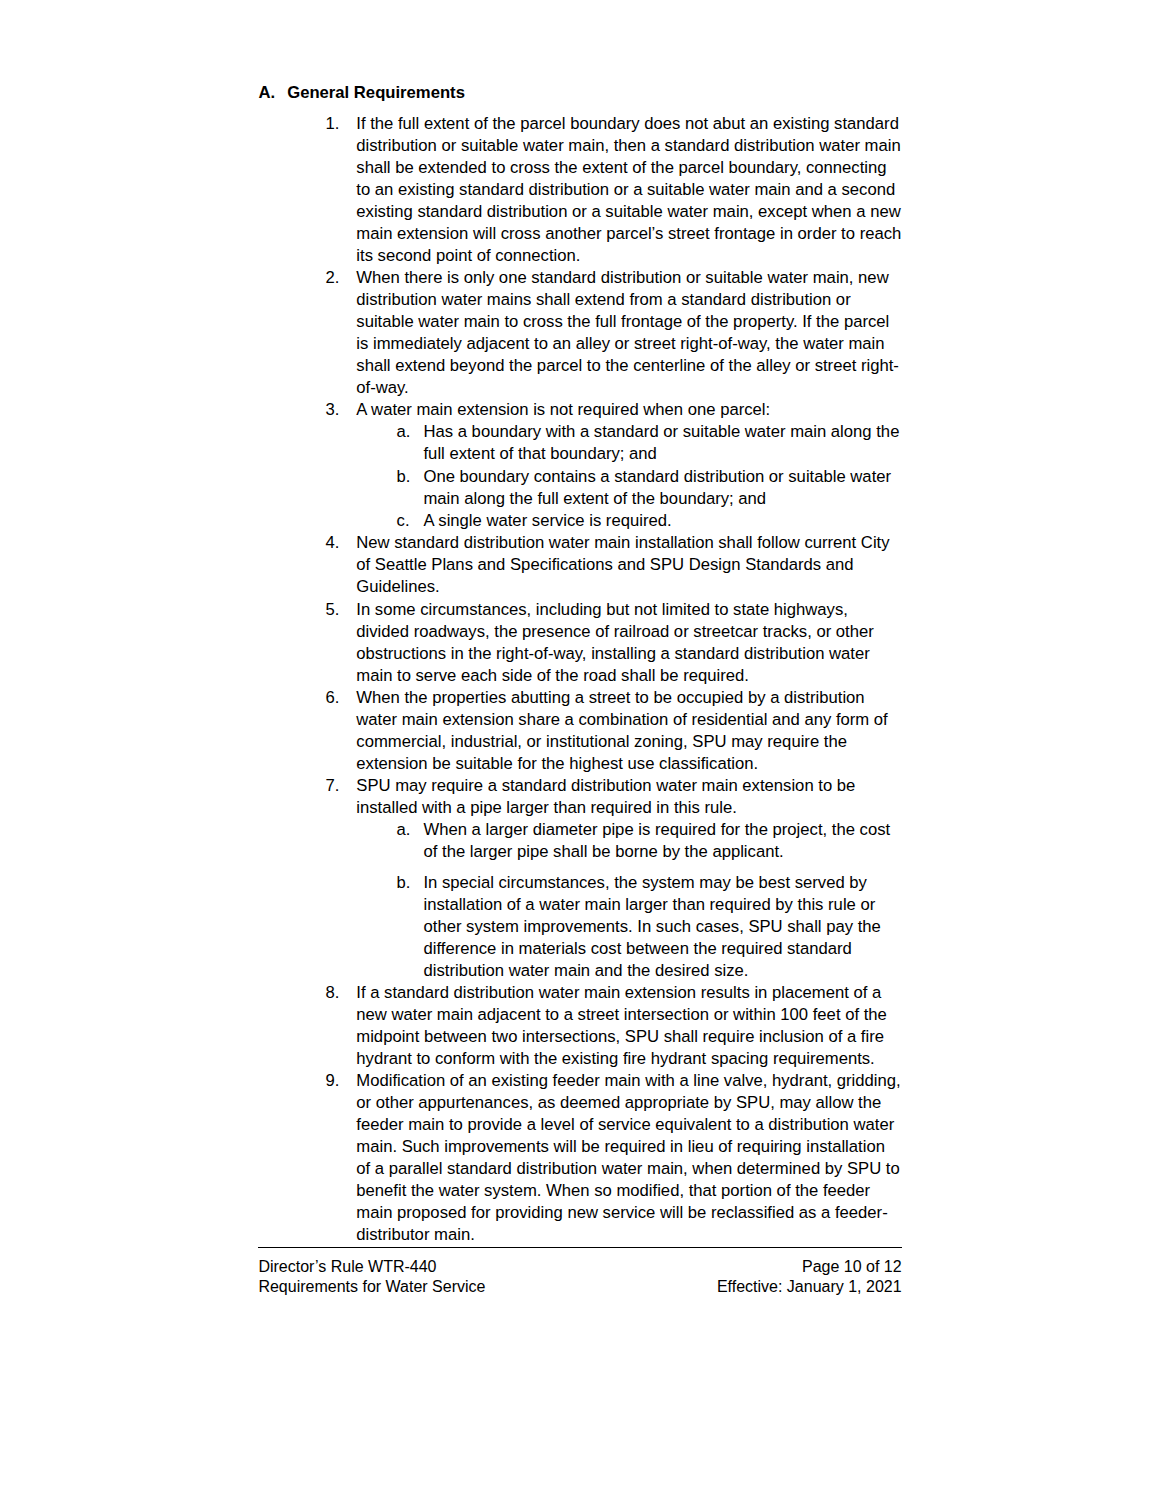A. General Requirements
1. If the full extent of the parcel boundary does not abut an existing standard distribution or suitable water main, then a standard distribution water main shall be extended to cross the extent of the parcel boundary, connecting to an existing standard distribution or a suitable water main and a second existing standard distribution or a suitable water main, except when a new main extension will cross another parcel’s street frontage in order to reach its second point of connection.
2. When there is only one standard distribution or suitable water main, new distribution water mains shall extend from a standard distribution or suitable water main to cross the full frontage of the property. If the parcel is immediately adjacent to an alley or street right-of-way, the water main shall extend beyond the parcel to the centerline of the alley or street right-of-way.
3. A water main extension is not required when one parcel:
a. Has a boundary with a standard or suitable water main along the full extent of that boundary; and
b. One boundary contains a standard distribution or suitable water main along the full extent of the boundary; and
c. A single water service is required.
4. New standard distribution water main installation shall follow current City of Seattle Plans and Specifications and SPU Design Standards and Guidelines.
5. In some circumstances, including but not limited to state highways, divided roadways, the presence of railroad or streetcar tracks, or other obstructions in the right-of-way, installing a standard distribution water main to serve each side of the road shall be required.
6. When the properties abutting a street to be occupied by a distribution water main extension share a combination of residential and any form of commercial, industrial, or institutional zoning, SPU may require the extension be suitable for the highest use classification.
7. SPU may require a standard distribution water main extension to be installed with a pipe larger than required in this rule.
a. When a larger diameter pipe is required for the project, the cost of the larger pipe shall be borne by the applicant.
b. In special circumstances, the system may be best served by installation of a water main larger than required by this rule or other system improvements. In such cases, SPU shall pay the difference in materials cost between the required standard distribution water main and the desired size.
8. If a standard distribution water main extension results in placement of a new water main adjacent to a street intersection or within 100 feet of the midpoint between two intersections, SPU shall require inclusion of a fire hydrant to conform with the existing fire hydrant spacing requirements.
9. Modification of an existing feeder main with a line valve, hydrant, gridding, or other appurtenances, as deemed appropriate by SPU, may allow the feeder main to provide a level of service equivalent to a distribution water main. Such improvements will be required in lieu of requiring installation of a parallel standard distribution water main, when determined by SPU to benefit the water system. When so modified, that portion of the feeder main proposed for providing new service will be reclassified as a feeder-distributor main.
Director’s Rule WTR-440
Page 10 of 12
Requirements for Water Service
Effective: January 1, 2021